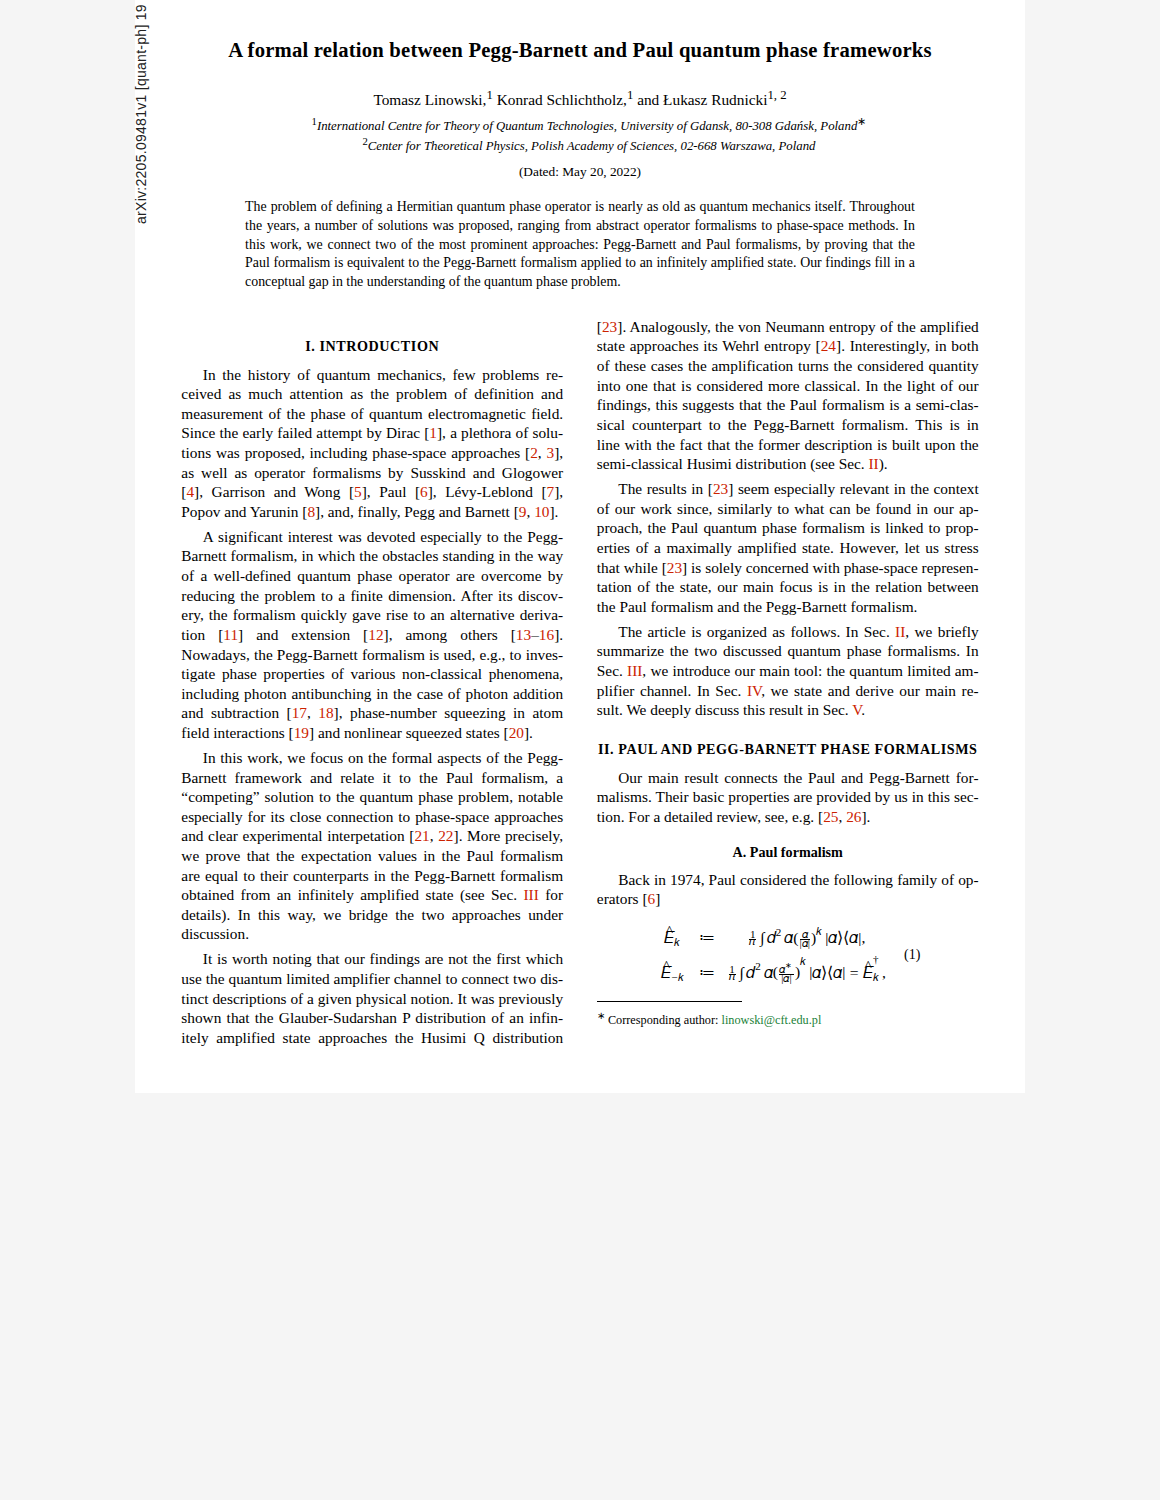arXiv:2205.09481v1 [quant-ph] 19 May 2022
A formal relation between Pegg-Barnett and Paul quantum phase frameworks
Tomasz Linowski,1 Konrad Schlichtholz,1 and Łukasz Rudnicki1, 2
1International Centre for Theory of Quantum Technologies, University of Gdansk, 80-308 Gdańsk, Poland∗
2Center for Theoretical Physics, Polish Academy of Sciences, 02-668 Warszawa, Poland
(Dated: May 20, 2022)
The problem of defining a Hermitian quantum phase operator is nearly as old as quantum mechanics itself. Throughout the years, a number of solutions was proposed, ranging from abstract operator formalisms to phase-space methods. In this work, we connect two of the most prominent approaches: Pegg-Barnett and Paul formalisms, by proving that the Paul formalism is equivalent to the Pegg-Barnett formalism applied to an infinitely amplified state. Our findings fill in a conceptual gap in the understanding of the quantum phase problem.
I. Introduction
In the history of quantum mechanics, few problems received as much attention as the problem of definition and measurement of the phase of quantum electromagnetic field. Since the early failed attempt by Dirac [1], a plethora of solutions was proposed, including phase-space approaches [2, 3], as well as operator formalisms by Susskind and Glogower [4], Garrison and Wong [5], Paul [6], Lévy-Leblond [7], Popov and Yarunin [8], and, finally, Pegg and Barnett [9, 10].
A significant interest was devoted especially to the Pegg-Barnett formalism, in which the obstacles standing in the way of a well-defined quantum phase operator are overcome by reducing the problem to a finite dimension. After its discovery, the formalism quickly gave rise to an alternative derivation [11] and extension [12], among others [13–16]. Nowadays, the Pegg-Barnett formalism is used, e.g., to investigate phase properties of various non-classical phenomena, including photon antibunching in the case of photon addition and subtraction [17, 18], phase-number squeezing in atom field interactions [19] and nonlinear squeezed states [20].
In this work, we focus on the formal aspects of the Pegg-Barnett framework and relate it to the Paul formalism, a “competing” solution to the quantum phase problem, notable especially for its close connection to phase-space approaches and clear experimental interpetation [21, 22]. More precisely, we prove that the expectation values in the Paul formalism are equal to their counterparts in the Pegg-Barnett formalism obtained from an infinitely amplified state (see Sec. III for details). In this way, we bridge the two approaches under discussion.
It is worth noting that our findings are not the first which use the quantum limited amplifier channel to connect two distinct descriptions of a given physical notion. It was previously shown that the Glauber-Sudarshan P distribution of an infinitely amplified state approaches the Husimi Q distribution [23]. Analogously, the von Neumann entropy of the amplified state approaches its Wehrl entropy [24]. Interestingly, in both of these cases the amplification turns the considered quantity into one that is considered more classical. In the light of our findings, this suggests that the Paul formalism is a semi-classical counterpart to the Pegg-Barnett formalism. This is in line with the fact that the former description is built upon the semi-classical Husimi distribution (see Sec. II).
The results in [23] seem especially relevant in the context of our work since, similarly to what can be found in our approach, the Paul quantum phase formalism is linked to properties of a maximally amplified state. However, let us stress that while [23] is solely concerned with phase-space representation of the state, our main focus is in the relation between the Paul formalism and the Pegg-Barnett formalism.
The article is organized as follows. In Sec. II, we briefly summarize the two discussed quantum phase formalisms. In Sec. III, we introduce our main tool: the quantum limited amplifier channel. In Sec. IV, we state and derive our main result. We deeply discuss this result in Sec. V.
II. Paul and Pegg-Barnett phase formalisms
Our main result connects the Paul and Pegg-Barnett formalisms. Their basic properties are provided by us in this section. For a detailed review, see, e.g. [25, 26].
A. Paul formalism
Back in 1974, Paul considered the following family of operators [6]
E^k ≔ 1π ∫ d2α (α|α|) k |α⟩⟨α| , E^−k ≔ 1π ∫ d2α (α∗|α|) k |α⟩⟨α| = E^k† , (1)
∗ Corresponding author: linowski@cft.edu.pl